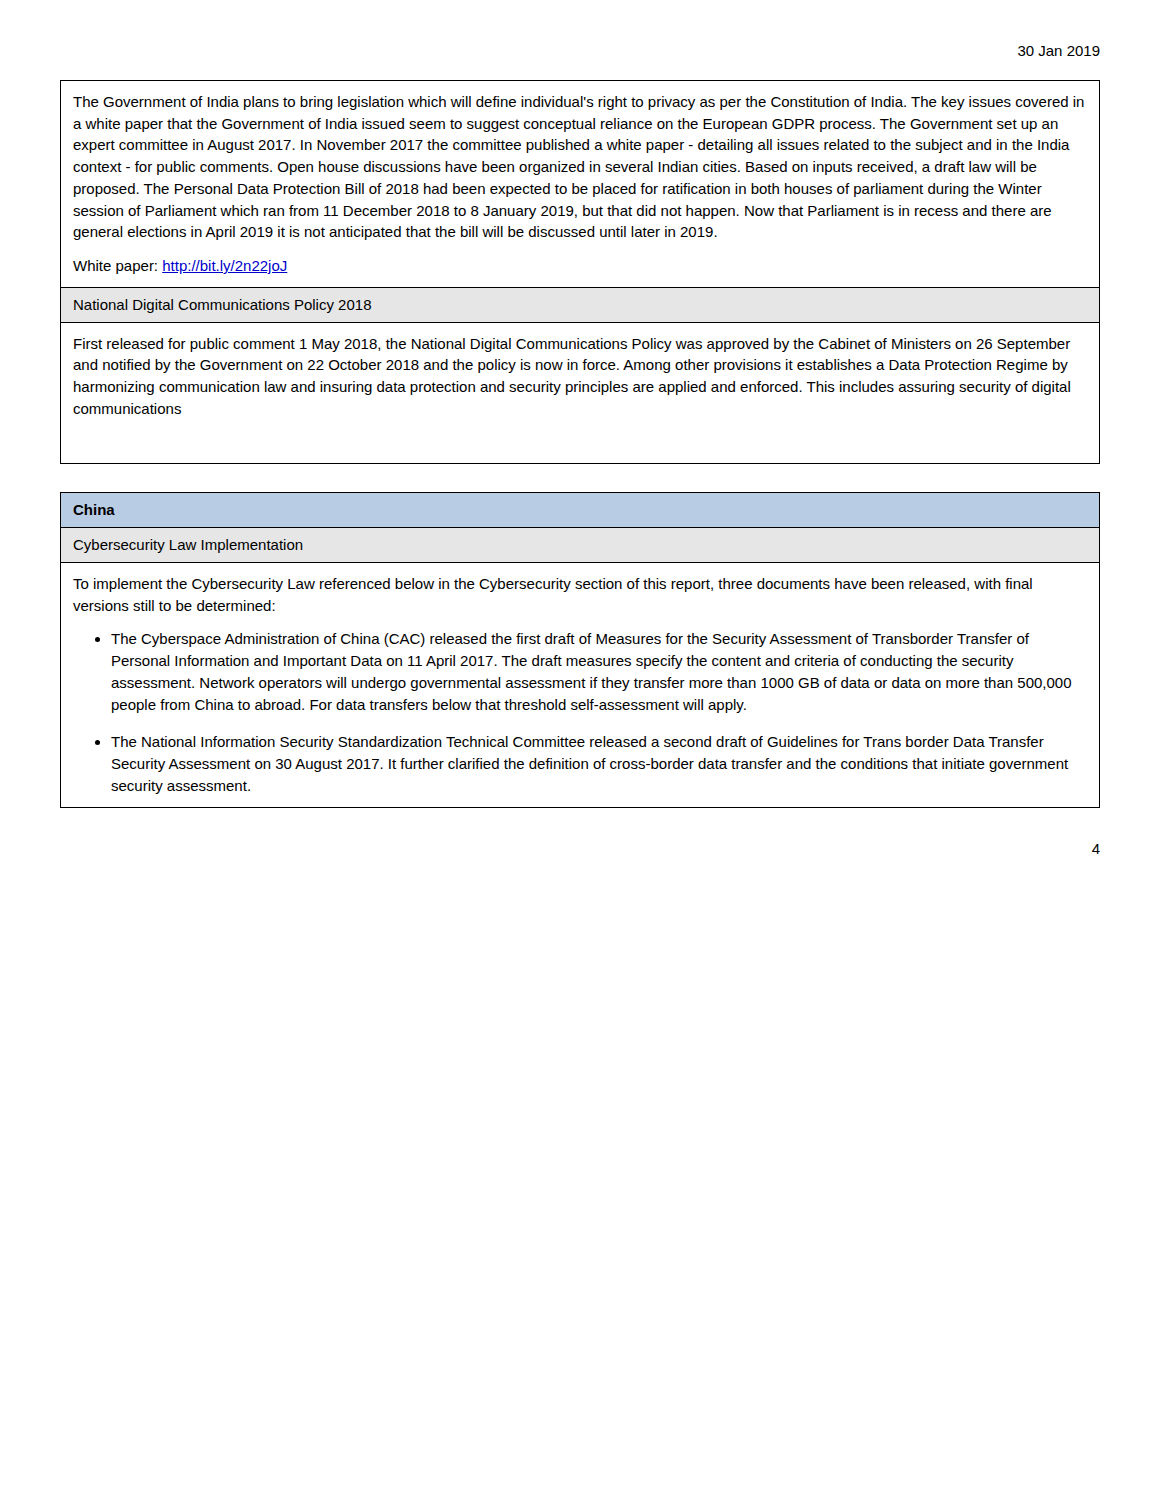30 Jan 2019
| The Government of India plans to bring legislation which will define individual's right to privacy as per the Constitution of India. The key issues covered in a white paper that the Government of India issued seem to suggest conceptual reliance on the European GDPR process. The Government set up an expert committee in August 2017. In November 2017 the committee published a white paper - detailing all issues related to the subject and in the India context - for public comments. Open house discussions have been organized in several Indian cities. Based on inputs received, a draft law will be proposed. The Personal Data Protection Bill of 2018 had been expected to be placed for ratification in both houses of parliament during the Winter session of Parliament which ran from 11 December 2018 to 8 January 2019, but that did not happen. Now that Parliament is in recess and there are general elections in April 2019 it is not anticipated that the bill will be discussed until later in 2019. White paper: http://bit.ly/2n22joJ |
| National Digital Communications Policy 2018 |
| First released for public comment 1 May 2018, the National Digital Communications Policy was approved by the Cabinet of Ministers on 26 September and notified by the Government on 22 October 2018 and the policy is now in force. Among other provisions it establishes a Data Protection Regime by harmonizing communication law and insuring data protection and security principles are applied and enforced. This includes assuring security of digital communications |
| China |
| Cybersecurity Law Implementation |
| To implement the Cybersecurity Law referenced below in the Cybersecurity section of this report, three documents have been released, with final versions still to be determined: The Cyberspace Administration of China (CAC) released the first draft of Measures for the Security Assessment of Transborder Transfer of Personal Information and Important Data on 11 April 2017. The draft measures specify the content and criteria of conducting the security assessment. Network operators will undergo governmental assessment if they transfer more than 1000 GB of data or data on more than 500,000 people from China to abroad. For data transfers below that threshold self-assessment will apply. The National Information Security Standardization Technical Committee released a second draft of Guidelines for Trans border Data Transfer Security Assessment on 30 August 2017. It further clarified the definition of cross-border data transfer and the conditions that initiate government security assessment. |
4